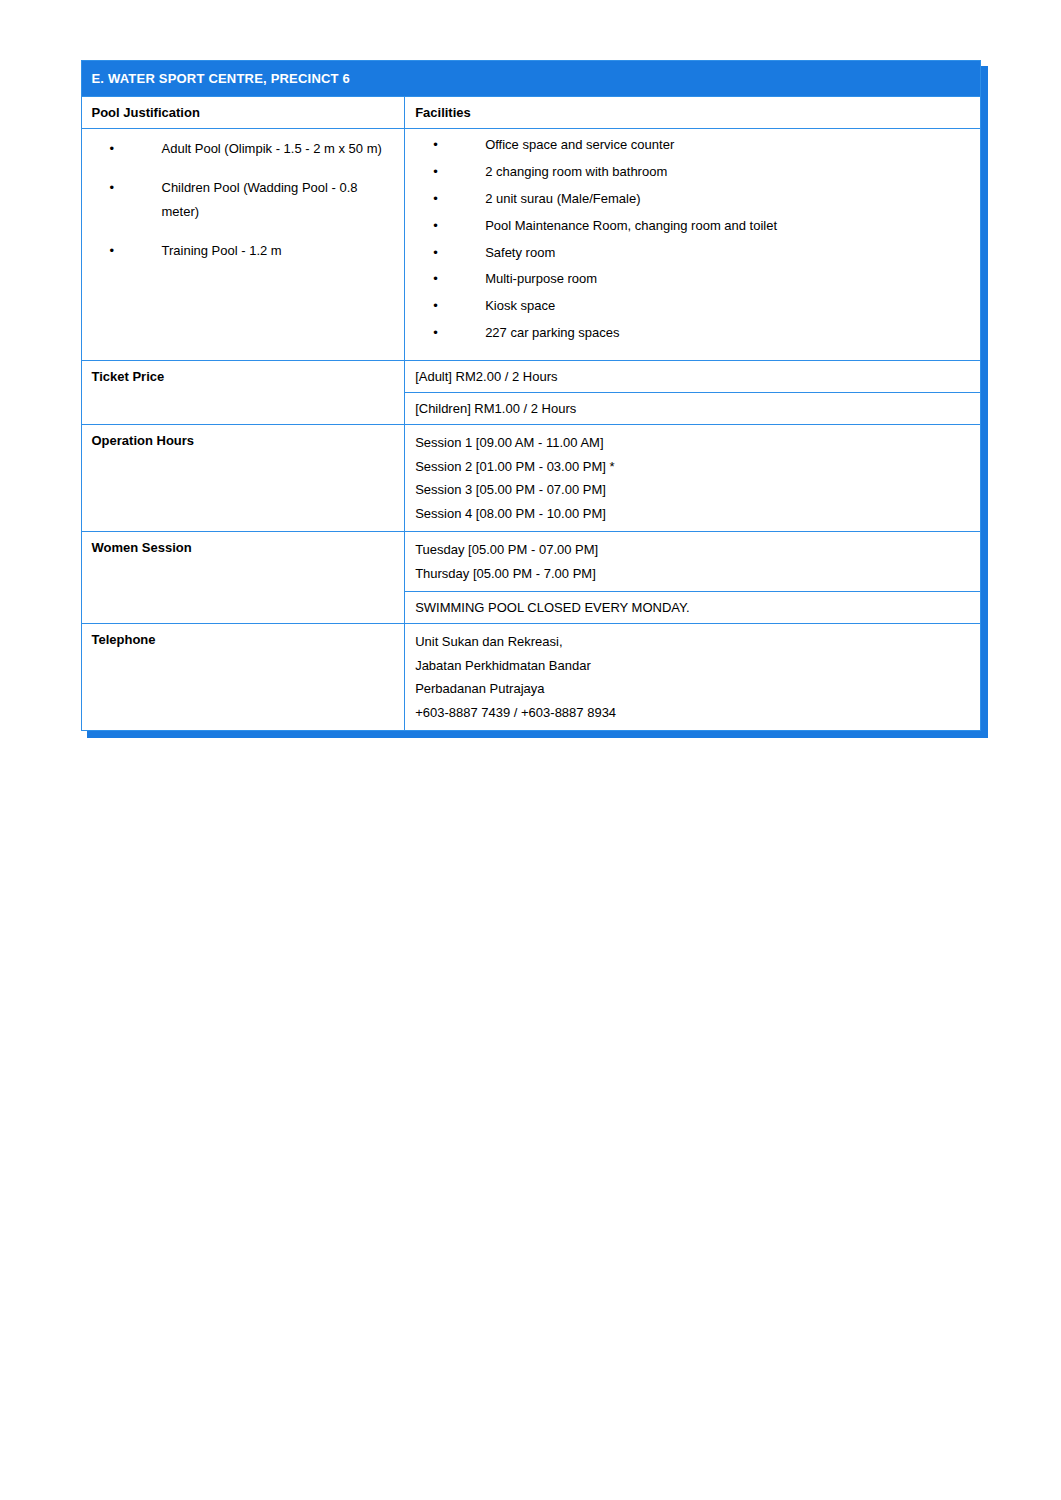| E. WATER SPORT CENTRE, PRECINCT 6 |
| --- |
| Pool Justification | Facilities |
| Adult Pool (Olimpik - 1.5 - 2 m x 50 m) Children Pool (Wadding Pool - 0.8 meter) Training Pool - 1.2 m | Office space and service counter 2 changing room with bathroom 2 unit surau (Male/Female) Pool Maintenance Room, changing room and toilet Safety room Multi-purpose room Kiosk space 227 car parking spaces |
| Ticket Price | [Adult] RM2.00 / 2 Hours |
| [Children] RM1.00 / 2 Hours |
| Operation Hours | Session 1 [09.00 AM - 11.00 AM] Session 2 [01.00 PM - 03.00 PM] * Session 3 [05.00 PM - 07.00 PM] Session 4 [08.00 PM - 10.00 PM] |
| Women Session | Tuesday [05.00 PM - 07.00 PM] Thursday [05.00 PM - 7.00 PM] |
| Swimming pool closed every Monday. |
| Telephone | Unit Sukan dan Rekreasi, Jabatan Perkhidmatan Bandar Perbadanan Putrajaya +603-8887 7439 / +603-8887 8934 |